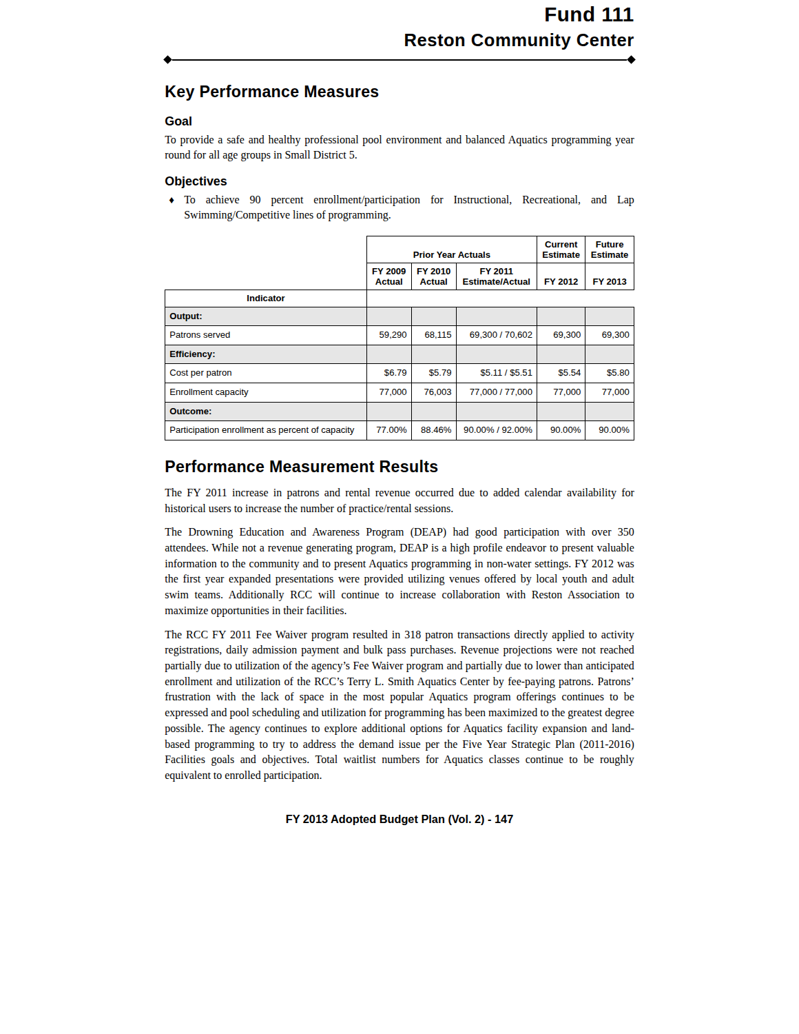Fund 111
Reston Community Center
Key Performance Measures
Goal
To provide a safe and healthy professional pool environment and balanced Aquatics programming year round for all age groups in Small District 5.
Objectives
To achieve 90 percent enrollment/participation for Instructional, Recreational, and Lap Swimming/Competitive lines of programming.
| | Prior Year Actuals | Current Estimate | Future Estimate |
| --- | --- | --- | --- |
| FY 2009 Actual | FY 2010 Actual | FY 2011 Estimate/Actual | FY 2012 | FY 2013 |
| Indicator | | | | | |
| Output: | | | | | |
| Patrons served | 59,290 | 68,115 | 69,300 / 70,602 | 69,300 | 69,300 |
| Efficiency: | | | | | |
| Cost per patron | $6.79 | $5.79 | $5.11 / $5.51 | $5.54 | $5.80 |
| Enrollment capacity | 77,000 | 76,003 | 77,000 / 77,000 | 77,000 | 77,000 |
| Outcome: | | | | | |
| Participation enrollment as percent of capacity | 77.00% | 88.46% | 90.00% / 92.00% | 90.00% | 90.00% |
Performance Measurement Results
The FY 2011 increase in patrons and rental revenue occurred due to added calendar availability for historical users to increase the number of practice/rental sessions.
The Drowning Education and Awareness Program (DEAP) had good participation with over 350 attendees. While not a revenue generating program, DEAP is a high profile endeavor to present valuable information to the community and to present Aquatics programming in non-water settings. FY 2012 was the first year expanded presentations were provided utilizing venues offered by local youth and adult swim teams. Additionally RCC will continue to increase collaboration with Reston Association to maximize opportunities in their facilities.
The RCC FY 2011 Fee Waiver program resulted in 318 patron transactions directly applied to activity registrations, daily admission payment and bulk pass purchases. Revenue projections were not reached partially due to utilization of the agency’s Fee Waiver program and partially due to lower than anticipated enrollment and utilization of the RCC’s Terry L. Smith Aquatics Center by fee-paying patrons. Patrons’ frustration with the lack of space in the most popular Aquatics program offerings continues to be expressed and pool scheduling and utilization for programming has been maximized to the greatest degree possible. The agency continues to explore additional options for Aquatics facility expansion and land-based programming to try to address the demand issue per the Five Year Strategic Plan (2011-2016) Facilities goals and objectives. Total waitlist numbers for Aquatics classes continue to be roughly equivalent to enrolled participation.
FY 2013 Adopted Budget Plan (Vol. 2) - 147